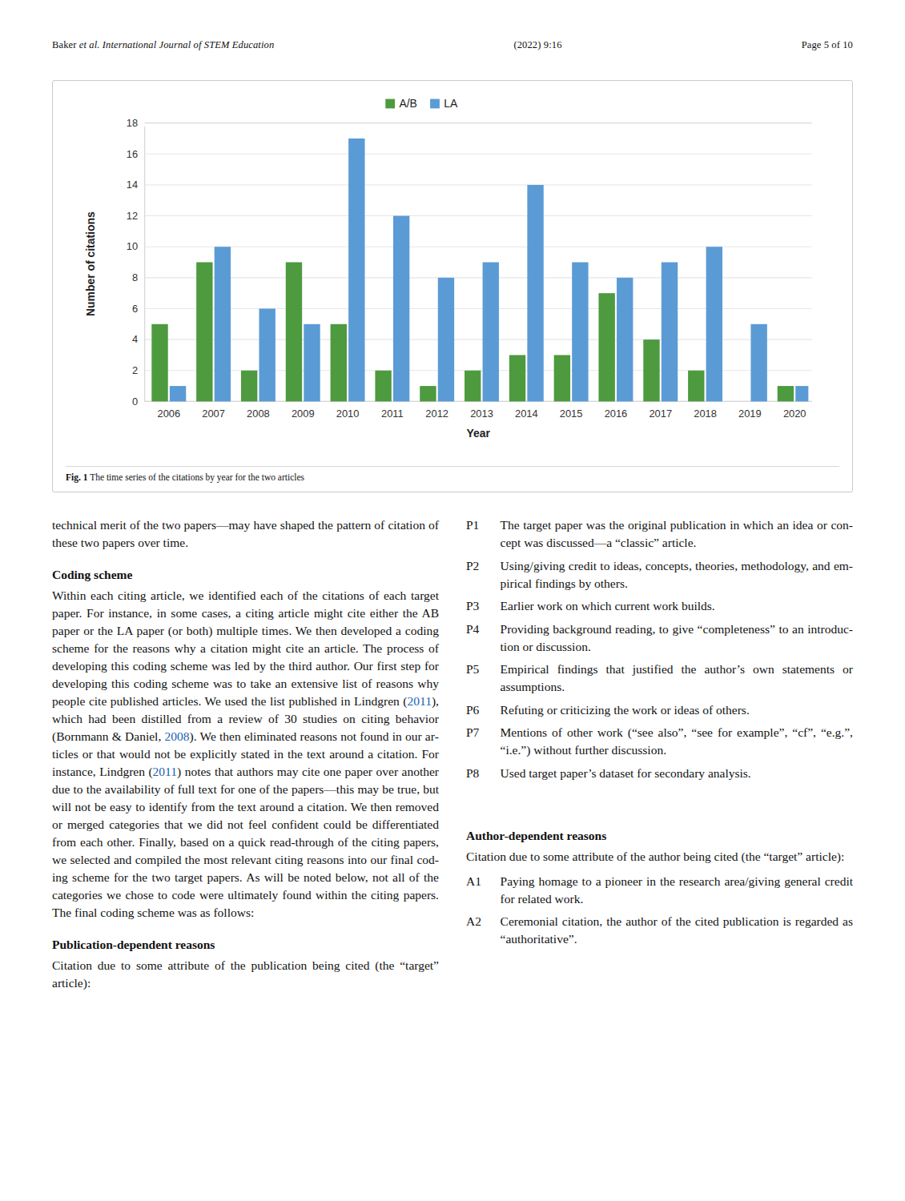Baker et al. International Journal of STEM Education
(2022) 9:16
Page 5 of 10
A/B LA 0 2 4 6 8 10 12 14 16 18 Number of citations scale: 18 units = 324px => 1 unit = 18px 2006 2007 2008 2009 2010 2011 2012 2013 2014 2015 2016 2017 2018 2019 2020 Year
Fig. 1 The time series of the citations by year for the two articles
technical merit of the two papers—may have shaped the pattern of citation of these two papers over time.
Coding scheme
Within each citing article, we identified each of the citations of each target paper. For instance, in some cases, a citing article might cite either the AB paper or the LA paper (or both) multiple times. We then developed a coding scheme for the reasons why a citation might cite an article. The process of developing this coding scheme was led by the third author. Our first step for developing this coding scheme was to take an extensive list of reasons why people cite published articles. We used the list published in Lindgren (2011), which had been distilled from a review of 30 studies on citing behavior (Bornmann & Daniel, 2008). We then eliminated reasons not found in our articles or that would not be explicitly stated in the text around a citation. For instance, Lindgren (2011) notes that authors may cite one paper over another due to the availability of full text for one of the papers—this may be true, but will not be easy to identify from the text around a citation. We then removed or merged categories that we did not feel confident could be differentiated from each other. Finally, based on a quick read-through of the citing papers, we selected and compiled the most relevant citing reasons into our final coding scheme for the two target papers. As will be noted below, not all of the categories we chose to code were ultimately found within the citing papers. The final coding scheme was as follows:
Publication-dependent reasons
Citation due to some attribute of the publication being cited (the “target” article):
P1
The target paper was the original publication in which an idea or concept was discussed—a “classic” article.
P2
Using/giving credit to ideas, concepts, theories, methodology, and empirical findings by others.
P3
Earlier work on which current work builds.
P4
Providing background reading, to give “completeness” to an introduction or discussion.
P5
Empirical findings that justified the author’s own statements or assumptions.
P6
Refuting or criticizing the work or ideas of others.
P7
Mentions of other work (“see also”, “see for example”, “cf”, “e.g.”, “i.e.”) without further discussion.
P8
Used target paper’s dataset for secondary analysis.
Author-dependent reasons
Citation due to some attribute of the author being cited (the “target” article):
A1
Paying homage to a pioneer in the research area/giving general credit for related work.
A2
Ceremonial citation, the author of the cited publication is regarded as “authoritative”.